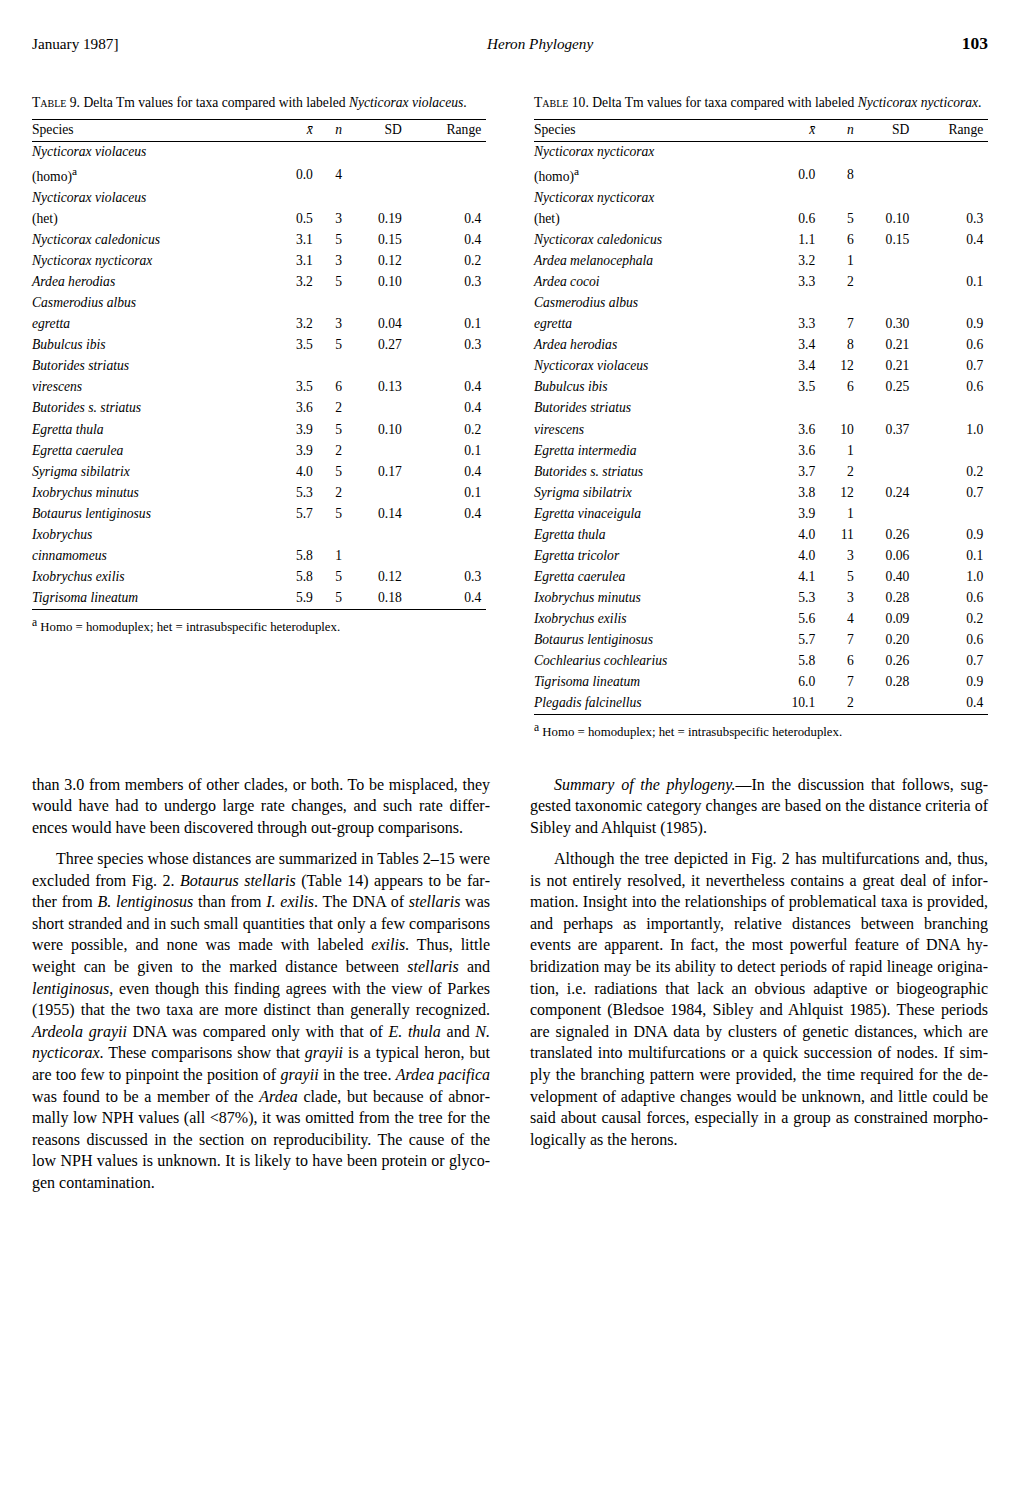January 1987] Heron Phylogeny 103
Table 9. Delta Tm values for taxa compared with labeled Nycticorax violaceus.
| Species | x̄ | n | SD | Range |
| --- | --- | --- | --- | --- |
| Nycticorax violaceus | | | | |
| (homo) a | 0.0 | 4 | | |
| Nycticorax violaceus | | | | |
| (het) | 0.5 | 3 | 0.19 | 0.4 |
| Nycticorax caledonicus | 3.1 | 5 | 0.15 | 0.4 |
| Nycticorax nycticorax | 3.1 | 3 | 0.12 | 0.2 |
| Ardea herodias | 3.2 | 5 | 0.10 | 0.3 |
| Casmerodius albus | | | | |
| egretta | 3.2 | 3 | 0.04 | 0.1 |
| Bubulcus ibis | 3.5 | 5 | 0.27 | 0.3 |
| Butorides striatus | | | | |
| virescens | 3.5 | 6 | 0.13 | 0.4 |
| Butorides s. striatus | 3.6 | 2 | | 0.4 |
| Egretta thula | 3.9 | 5 | 0.10 | 0.2 |
| Egretta caerulea | 3.9 | 2 | | 0.1 |
| Syrigma sibilatrix | 4.0 | 5 | 0.17 | 0.4 |
| Ixobrychus minutus | 5.3 | 2 | | 0.1 |
| Botaurus lentiginosus | 5.7 | 5 | 0.14 | 0.4 |
| Ixobrychus | | | | |
| cinnamomeus | 5.8 | 1 | | |
| Ixobrychus exilis | 5.8 | 5 | 0.12 | 0.3 |
| Tigrisoma lineatum | 5.9 | 5 | 0.18 | 0.4 |
a Homo = homoduplex; het = intrasubspecific heteroduplex.
Table 10. Delta Tm values for taxa compared with labeled Nycticorax nycticorax.
| Species | x̄ | n | SD | Range |
| --- | --- | --- | --- | --- |
| Nycticorax nycticorax | | | | |
| (homo) a | 0.0 | 8 | | |
| Nycticorax nycticorax | | | | |
| (het) | 0.6 | 5 | 0.10 | 0.3 |
| Nycticorax caledonicus | 1.1 | 6 | 0.15 | 0.4 |
| Ardea melanocephala | 3.2 | 1 | | |
| Ardea cocoi | 3.3 | 2 | | 0.1 |
| Casmerodius albus | | | | |
| egretta | 3.3 | 7 | 0.30 | 0.9 |
| Ardea herodias | 3.4 | 8 | 0.21 | 0.6 |
| Nycticorax violaceus | 3.4 | 12 | 0.21 | 0.7 |
| Bubulcus ibis | 3.5 | 6 | 0.25 | 0.6 |
| Butorides striatus | | | | |
| virescens | 3.6 | 10 | 0.37 | 1.0 |
| Egretta intermedia | 3.6 | 1 | | |
| Butorides s. striatus | 3.7 | 2 | | 0.2 |
| Syrigma sibilatrix | 3.8 | 12 | 0.24 | 0.7 |
| Egretta vinaceigula | 3.9 | 1 | | |
| Egretta thula | 4.0 | 11 | 0.26 | 0.9 |
| Egretta tricolor | 4.0 | 3 | 0.06 | 0.1 |
| Egretta caerulea | 4.1 | 5 | 0.40 | 1.0 |
| Ixobrychus minutus | 5.3 | 3 | 0.28 | 0.6 |
| Ixobrychus exilis | 5.6 | 4 | 0.09 | 0.2 |
| Botaurus lentiginosus | 5.7 | 7 | 0.20 | 0.6 |
| Cochlearius cochlearius | 5.8 | 6 | 0.26 | 0.7 |
| Tigrisoma lineatum | 6.0 | 7 | 0.28 | 0.9 |
| Plegadis falcinellus | 10.1 | 2 | | 0.4 |
a Homo = homoduplex; het = intrasubspecific heteroduplex.
than 3.0 from members of other clades, or both. To be misplaced, they would have had to undergo large rate changes, and such rate differences would have been discovered through out-group comparisons.
Three species whose distances are summarized in Tables 2–15 were excluded from Fig. 2. Botaurus stellaris (Table 14) appears to be farther from B. lentiginosus than from I. exilis. The DNA of stellaris was short stranded and in such small quantities that only a few comparisons were possible, and none was made with labeled exilis. Thus, little weight can be given to the marked distance between stellaris and lentiginosus, even though this finding agrees with the view of Parkes (1955) that the two taxa are more distinct than generally recognized. Ardeola grayii DNA was compared only with that of E. thula and N. nycticorax. These comparisons show that grayii is a typical heron, but are too few to pinpoint the position of grayii in the tree. Ardea pacifica was found to be a member of the Ardea clade, but because of abnormally low NPH values (all <87%), it was omitted from the tree for the reasons discussed in the section on reproducibility. The cause of the low NPH values is unknown. It is likely to have been protein or glycogen contamination.
Summary of the phylogeny.—In the discussion that follows, suggested taxonomic category changes are based on the distance criteria of Sibley and Ahlquist (1985).
Although the tree depicted in Fig. 2 has multifurcations and, thus, is not entirely resolved, it nevertheless contains a great deal of information. Insight into the relationships of problematical taxa is provided, and perhaps as importantly, relative distances between branching events are apparent. In fact, the most powerful feature of DNA hybridization may be its ability to detect periods of rapid lineage origination, i.e. radiations that lack an obvious adaptive or biogeographic component (Bledsoe 1984, Sibley and Ahlquist 1985). These periods are signaled in DNA data by clusters of genetic distances, which are translated into multifurcations or a quick succession of nodes. If simply the branching pattern were provided, the time required for the development of adaptive changes would be unknown, and little could be said about causal forces, especially in a group as constrained morphologically as the herons.